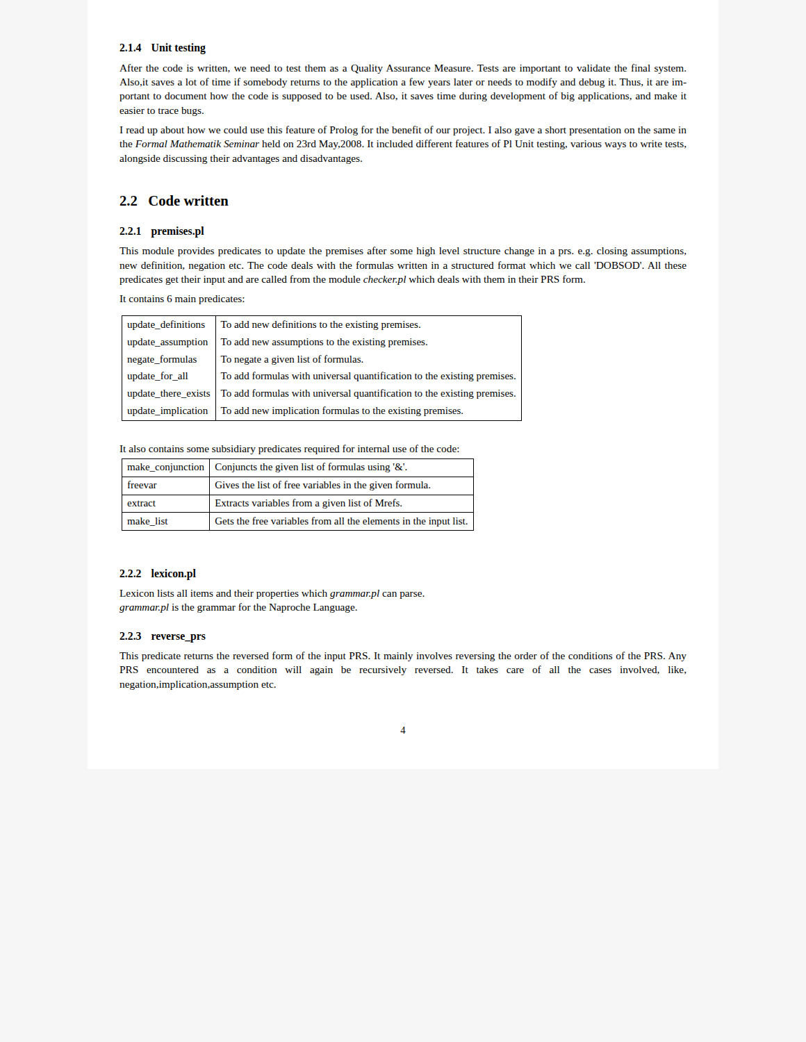2.1.4 Unit testing
After the code is written, we need to test them as a Quality Assurance Measure. Tests are important to validate the final system. Also,it saves a lot of time if somebody returns to the application a few years later or needs to modify and debug it. Thus, it are important to document how the code is supposed to be used. Also, it saves time during development of big applications, and make it easier to trace bugs.
I read up about how we could use this feature of Prolog for the benefit of our project. I also gave a short presentation on the same in the Formal Mathematik Seminar held on 23rd May,2008. It included different features of Pl Unit testing, various ways to write tests, alongside discussing their advantages and disadvantages.
2.2 Code written
2.2.1premises.pl
This module provides predicates to update the premises after some high level structure change in a prs. e.g. closing assumptions, new definition, negation etc. The code deals with the formulas written in a structured format which we call 'DOBSOD'. All these predicates get their input and are called from the module checker.pl which deals with them in their PRS form.
It contains 6 main predicates:
| update_definitions | To add new definitions to the existing premises. |
| update_assumption | To add new assumptions to the existing premises. |
| negate_formulas | To negate a given list of formulas. |
| update_for_all | To add formulas with universal quantification to the existing premises. |
| update_there_exists | To add formulas with universal quantification to the existing premises. |
| update_implication | To add new implication formulas to the existing premises. |
It also contains some subsidiary predicates required for internal use of the code:
| make_conjunction | Conjuncts the given list of formulas using '&'. |
| freevar | Gives the list of free variables in the given formula. |
| extract | Extracts variables from a given list of Mrefs. |
| make_list | Gets the free variables from all the elements in the input list. |
2.2.2lexicon.pl
Lexicon lists all items and their properties which grammar.pl can parse.
grammar.pl is the grammar for the Naproche Language.
2.2.3reverse_prs
This predicate returns the reversed form of the input PRS. It mainly involves reversing the order of the conditions of the PRS. Any PRS encountered as a condition will again be recursively reversed. It takes care of all the cases involved, like, negation,implication,assumption etc.
4